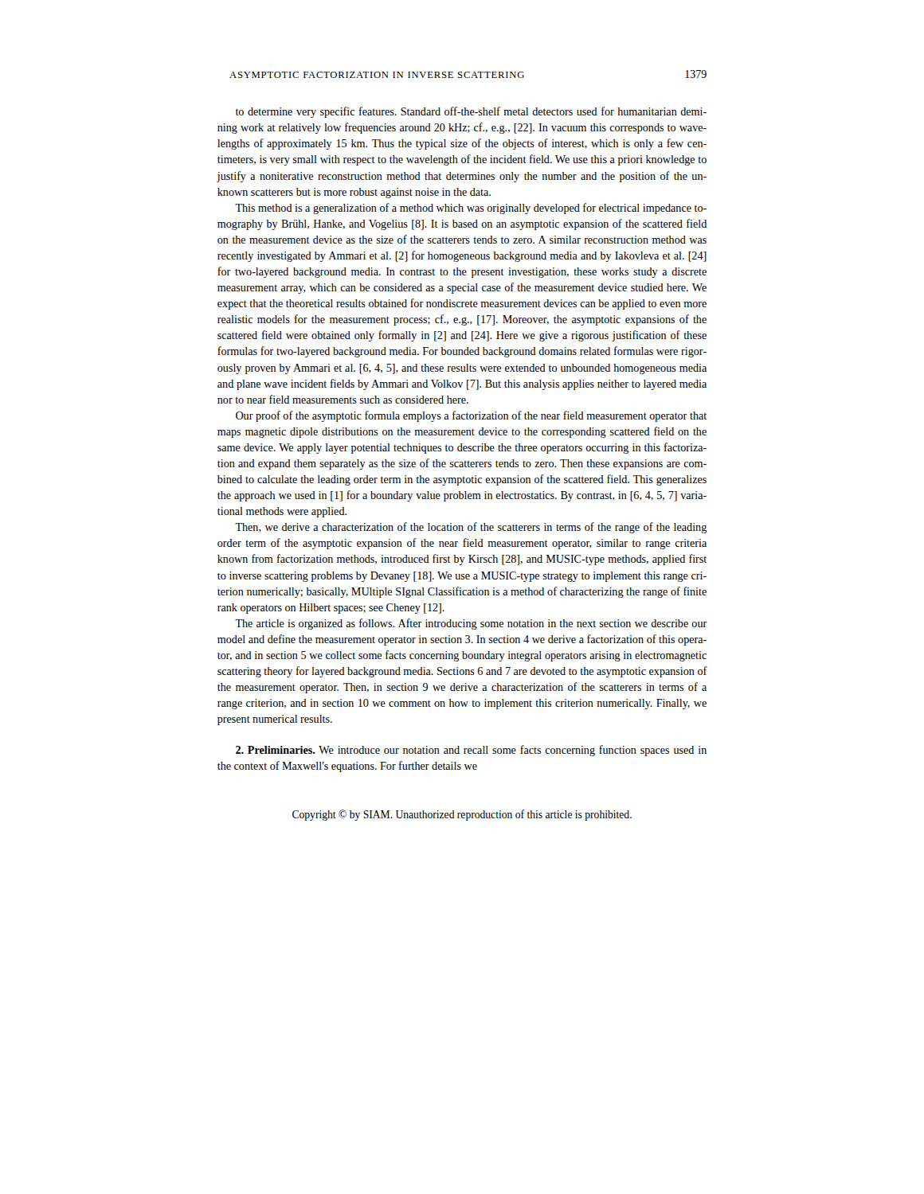ASYMPTOTIC FACTORIZATION IN INVERSE SCATTERING 1379
to determine very specific features. Standard off-the-shelf metal detectors used for humanitarian demining work at relatively low frequencies around 20 kHz; cf., e.g., [22]. In vacuum this corresponds to wavelengths of approximately 15 km. Thus the typical size of the objects of interest, which is only a few centimeters, is very small with respect to the wavelength of the incident field. We use this a priori knowledge to justify a noniterative reconstruction method that determines only the number and the position of the unknown scatterers but is more robust against noise in the data.
This method is a generalization of a method which was originally developed for electrical impedance tomography by Brühl, Hanke, and Vogelius [8]. It is based on an asymptotic expansion of the scattered field on the measurement device as the size of the scatterers tends to zero. A similar reconstruction method was recently investigated by Ammari et al. [2] for homogeneous background media and by Iakovleva et al. [24] for two-layered background media. In contrast to the present investigation, these works study a discrete measurement array, which can be considered as a special case of the measurement device studied here. We expect that the theoretical results obtained for nondiscrete measurement devices can be applied to even more realistic models for the measurement process; cf., e.g., [17]. Moreover, the asymptotic expansions of the scattered field were obtained only formally in [2] and [24]. Here we give a rigorous justification of these formulas for two-layered background media. For bounded background domains related formulas were rigorously proven by Ammari et al. [6, 4, 5], and these results were extended to unbounded homogeneous media and plane wave incident fields by Ammari and Volkov [7]. But this analysis applies neither to layered media nor to near field measurements such as considered here.
Our proof of the asymptotic formula employs a factorization of the near field measurement operator that maps magnetic dipole distributions on the measurement device to the corresponding scattered field on the same device. We apply layer potential techniques to describe the three operators occurring in this factorization and expand them separately as the size of the scatterers tends to zero. Then these expansions are combined to calculate the leading order term in the asymptotic expansion of the scattered field. This generalizes the approach we used in [1] for a boundary value problem in electrostatics. By contrast, in [6, 4, 5, 7] variational methods were applied.
Then, we derive a characterization of the location of the scatterers in terms of the range of the leading order term of the asymptotic expansion of the near field measurement operator, similar to range criteria known from factorization methods, introduced first by Kirsch [28], and MUSIC-type methods, applied first to inverse scattering problems by Devaney [18]. We use a MUSIC-type strategy to implement this range criterion numerically; basically, MUltiple SIgnal Classification is a method of characterizing the range of finite rank operators on Hilbert spaces; see Cheney [12].
The article is organized as follows. After introducing some notation in the next section we describe our model and define the measurement operator in section 3. In section 4 we derive a factorization of this operator, and in section 5 we collect some facts concerning boundary integral operators arising in electromagnetic scattering theory for layered background media. Sections 6 and 7 are devoted to the asymptotic expansion of the measurement operator. Then, in section 9 we derive a characterization of the scatterers in terms of a range criterion, and in section 10 we comment on how to implement this criterion numerically. Finally, we present numerical results.
2. Preliminaries. We introduce our notation and recall some facts concerning function spaces used in the context of Maxwell's equations. For further details we
Copyright © by SIAM. Unauthorized reproduction of this article is prohibited.